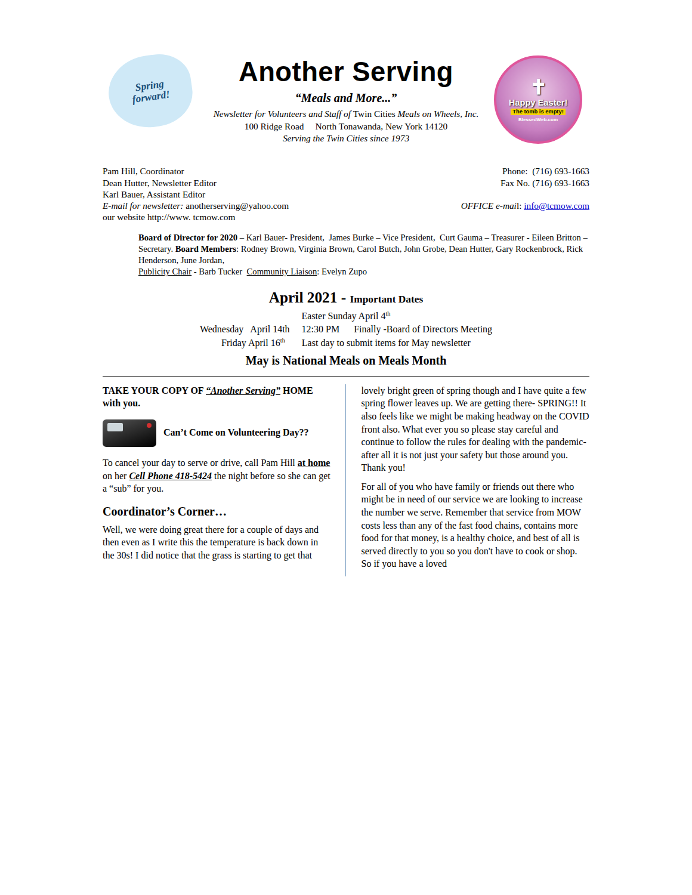Spring
forward!
✝ Happy Easter! The tomb is empty! BlessedWeb.com
Another Serving
“Meals and More...”
Newsletter for Volunteers and Staff of Twin Cities Meals on Wheels, Inc.
100 Ridge Road North Tonawanda, New York 14120
Serving the Twin Cities since 1973
Pam Hill, Coordinator Phone: (716) 693-1663
Dean Hutter, Newsletter Editor Fax No. (716) 693-1663
Karl Bauer, Assistant Editor
E-mail for newsletter: anotherserving@yahoo.com OFFICE e-mail: info@tcmow.com
our website http://www. tcmow.com
Board of Director for 2020 – Karl Bauer- President, James Burke – Vice President, Curt Gauma – Treasurer - Eileen Britton – Secretary. Board Members: Rodney Brown, Virginia Brown, Carol Butch, John Grobe, Dean Hutter, Gary Rockenbrock, Rick Henderson, June Jordan,
Publicity Chair - Barb Tucker Community Liaison: Evelyn Zupo
April 2021 - Important Dates
Easter Sunday April 4th
Wednesday April 14th 12:30 PM Finally -Board of Directors Meeting
Friday April 16th Last day to submit items for May newsletter
May is National Meals on Meals Month
TAKE YOUR COPY OF “Another Serving” HOME with you.
Can’t Come on Volunteering Day??
To cancel your day to serve or drive, call Pam Hill at home on her Cell Phone 418-5424 the night before so she can get a “sub” for you.
Coordinator’s Corner…
Well, we were doing great there for a couple of days and then even as I write this the temperature is back down in the 30s! I did notice that the grass is starting to get that
lovely bright green of spring though and I have quite a few spring flower leaves up. We are getting there- SPRING!! It also feels like we might be making headway on the COVID front also. What ever you so please stay careful and continue to follow the rules for dealing with the pandemic- after all it is not just your safety but those around you. Thank you!
For all of you who have family or friends out there who might be in need of our service we are looking to increase the number we serve. Remember that service from MOW costs less than any of the fast food chains, contains more food for that money, is a healthy choice, and best of all is served directly to you so you don't have to cook or shop. So if you have a loved